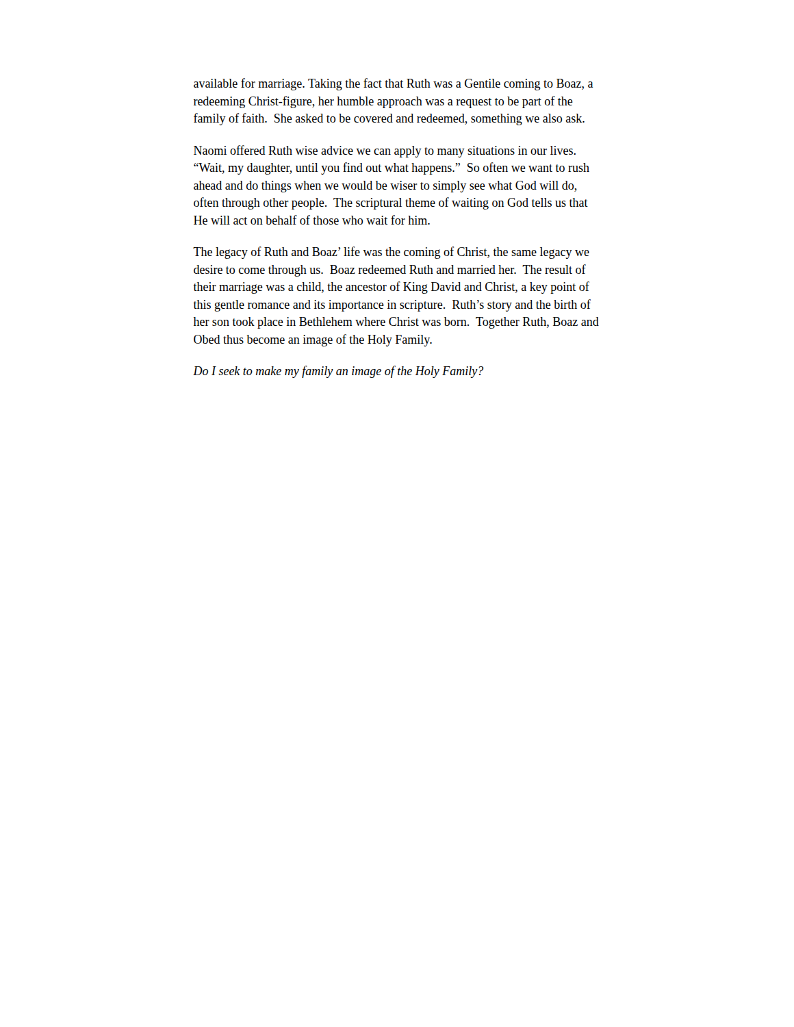available for marriage. Taking the fact that Ruth was a Gentile coming to Boaz, a redeeming Christ-figure, her humble approach was a request to be part of the family of faith. She asked to be covered and redeemed, something we also ask.
Naomi offered Ruth wise advice we can apply to many situations in our lives. “Wait, my daughter, until you find out what happens.” So often we want to rush ahead and do things when we would be wiser to simply see what God will do, often through other people. The scriptural theme of waiting on God tells us that He will act on behalf of those who wait for him.
The legacy of Ruth and Boaz’ life was the coming of Christ, the same legacy we desire to come through us. Boaz redeemed Ruth and married her. The result of their marriage was a child, the ancestor of King David and Christ, a key point of this gentle romance and its importance in scripture. Ruth’s story and the birth of her son took place in Bethlehem where Christ was born. Together Ruth, Boaz and Obed thus become an image of the Holy Family.
Do I seek to make my family an image of the Holy Family?